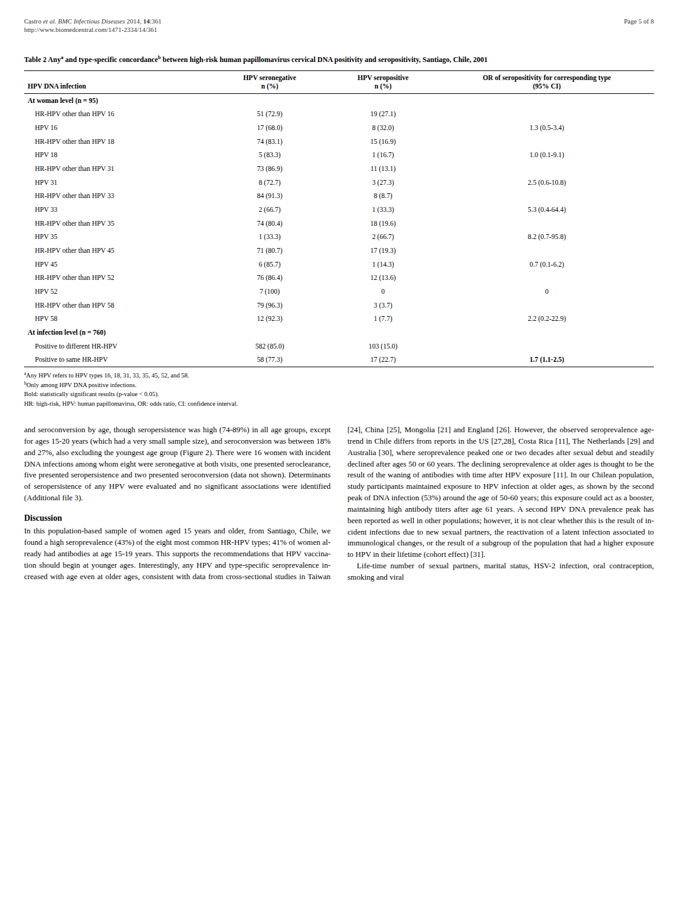Castro et al. BMC Infectious Diseases 2014, 14:361
http://www.biomedcentral.com/1471-2334/14/361
Page 5 of 8
Table 2 Anya and type-specific concordanceb between high-risk human papillomavirus cervical DNA positivity and seropositivity, Santiago, Chile, 2001
| HPV DNA infection | HPV seronegative n (%) | HPV seropositive n (%) | OR of seropositivity for corresponding type (95% CI) |
| --- | --- | --- | --- |
| At woman level (n = 95) |
| HR-HPV other than HPV 16 | 51 (72.9) | 19 (27.1) | |
| HPV 16 | 17 (68.0) | 8 (32.0) | 1.3 (0.5-3.4) |
| HR-HPV other than HPV 18 | 74 (83.1) | 15 (16.9) | |
| HPV 18 | 5 (83.3) | 1 (16.7) | 1.0 (0.1-9.1) |
| HR-HPV other than HPV 31 | 73 (86.9) | 11 (13.1) | |
| HPV 31 | 8 (72.7) | 3 (27.3) | 2.5 (0.6-10.8) |
| HR-HPV other than HPV 33 | 84 (91.3) | 8 (8.7) | |
| HPV 33 | 2 (66.7) | 1 (33.3) | 5.3 (0.4-64.4) |
| HR-HPV other than HPV 35 | 74 (80.4) | 18 (19.6) | |
| HPV 35 | 1 (33.3) | 2 (66.7) | 8.2 (0.7-95.8) |
| HR-HPV other than HPV 45 | 71 (80.7) | 17 (19.3) | |
| HPV 45 | 6 (85.7) | 1 (14.3) | 0.7 (0.1-6.2) |
| HR-HPV other than HPV 52 | 76 (86.4) | 12 (13.6) | |
| HPV 52 | 7 (100) | 0 | 0 |
| HR-HPV other than HPV 58 | 79 (96.3) | 3 (3.7) | |
| HPV 58 | 12 (92.3) | 1 (7.7) | 2.2 (0.2-22.9) |
| At infection level (n = 760) |
| Positive to different HR-HPV | 582 (85.0) | 103 (15.0) | |
| Positive to same HR-HPV | 58 (77.3) | 17 (22.7) | 1.7 (1.1-2.5) |
aAny HPV refers to HPV types 16, 18, 31, 33, 35, 45, 52, and 58.
bOnly among HPV DNA positive infections.
Bold: statistically significant results (p-value < 0.05).
HR: high-risk, HPV: human papillomavirus, OR: odds ratio, CI: confidence interval.
and seroconversion by age, though seropersistence was high (74-89%) in all age groups, except for ages 15-20 years (which had a very small sample size), and seroconversion was between 18% and 27%, also excluding the youngest age group (Figure 2). There were 16 women with incident DNA infections among whom eight were seronegative at both visits, one presented seroclearance, five presented seropersistence and two presented seroconversion (data not shown). Determinants of seropersistence of any HPV were evaluated and no significant associations were identified (Additional file 3).
Discussion
In this population-based sample of women aged 15 years and older, from Santiago, Chile, we found a high seroprevalence (43%) of the eight most common HR-HPV types; 41% of women already had antibodies at age 15-19 years. This supports the recommendations that HPV vaccination should begin at younger ages. Interestingly, any HPV and type-specific seroprevalence increased with age even at older ages, consistent with data from cross-sectional studies in Taiwan [24], China [25], Mongolia [21] and England [26]. However, the observed seroprevalence age-trend in Chile differs from reports in the US [27,28], Costa Rica [11], The Netherlands [29] and Australia [30], where seroprevalence peaked one or two decades after sexual debut and steadily declined after ages 50 or 60 years. The declining seroprevalence at older ages is thought to be the result of the waning of antibodies with time after HPV exposure [11]. In our Chilean population, study participants maintained exposure to HPV infection at older ages, as shown by the second peak of DNA infection (53%) around the age of 50-60 years; this exposure could act as a booster, maintaining high antibody titers after age 61 years. A second HPV DNA prevalence peak has been reported as well in other populations; however, it is not clear whether this is the result of incident infections due to new sexual partners, the reactivation of a latent infection associated to immunological changes, or the result of a subgroup of the population that had a higher exposure to HPV in their lifetime (cohort effect) [31].
Life-time number of sexual partners, marital status, HSV-2 infection, oral contraception, smoking and viral